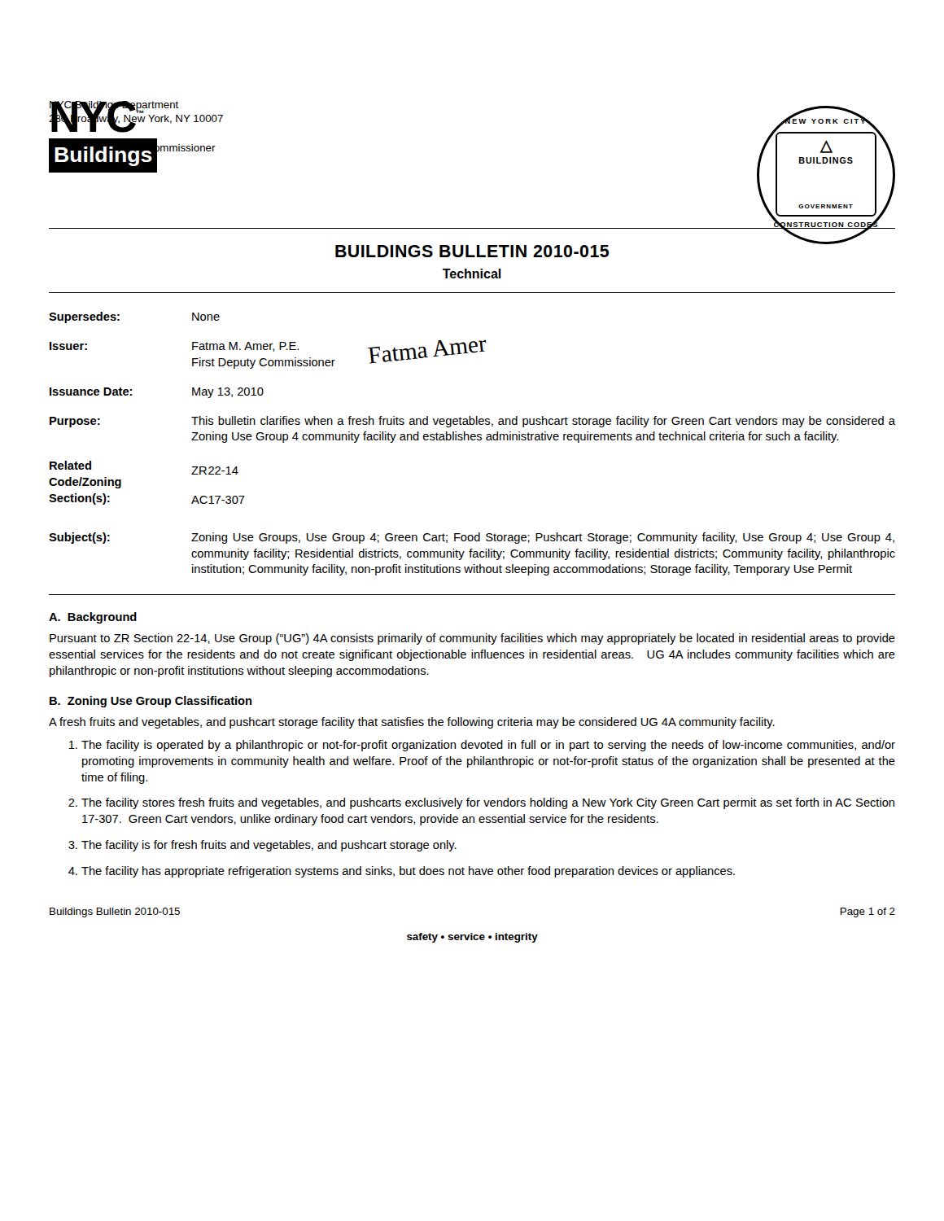NYC™
Buildings
NEW YORK CITY
△
BUILDINGS
GOVERNMENT
CONSTRUCTION CODES
NYC Buildings Department
280 Broadway, New York, NY 10007
Robert D. LiMandri, Commissioner
BUILDINGS BULLETIN 2010-015
Technical
| Supersedes: | None |
| Issuer: | Fatma M. Amer, P.E. First Deputy Commissioner Fatma Amer |
| Issuance Date: | May 13, 2010 |
| Purpose: | This bulletin clarifies when a fresh fruits and vegetables, and pushcart storage facility for Green Cart vendors may be considered a Zoning Use Group 4 community facility and establishes administrative requirements and technical criteria for such a facility. |
| Related Code/Zoning Section(s): | / ZR / 22-14 / / AC / 17-307 / |
| Subject(s): | Zoning Use Groups, Use Group 4; Green Cart; Food Storage; Pushcart Storage; Community facility, Use Group 4; Use Group 4, community facility; Residential districts, community facility; Community facility, residential districts; Community facility, philanthropic institution; Community facility, non-profit institutions without sleeping accommodations; Storage facility, Temporary Use Permit |
A. Background
Pursuant to ZR Section 22-14, Use Group (“UG”) 4A consists primarily of community facilities which may appropriately be located in residential areas to provide essential services for the residents and do not create significant objectionable influences in residential areas. UG 4A includes community facilities which are philanthropic or non-profit institutions without sleeping accommodations.
B. Zoning Use Group Classification
A fresh fruits and vegetables, and pushcart storage facility that satisfies the following criteria may be considered UG 4A community facility.
The facility is operated by a philanthropic or not-for-profit organization devoted in full or in part to serving the needs of low-income communities, and/or promoting improvements in community health and welfare. Proof of the philanthropic or not-for-profit status of the organization shall be presented at the time of filing.
The facility stores fresh fruits and vegetables, and pushcarts exclusively for vendors holding a New York City Green Cart permit as set forth in AC Section 17-307. Green Cart vendors, unlike ordinary food cart vendors, provide an essential service for the residents.
The facility is for fresh fruits and vegetables, and pushcart storage only.
The facility has appropriate refrigeration systems and sinks, but does not have other food preparation devices or appliances.
Buildings Bulletin 2010-015
Page 1 of 2
safety • service • integrity